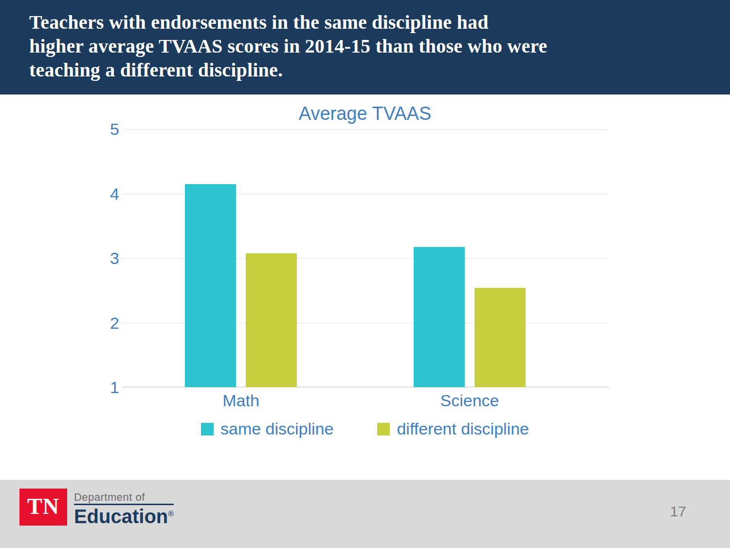Teachers with endorsements in the same discipline had
higher average TVAAS scores in 2014-15 than those who were
teaching a different discipline.
Average TVAAS
5 4 3 2 1
Math Science
same discipline
different discipline
TN
Department of
Education®
17